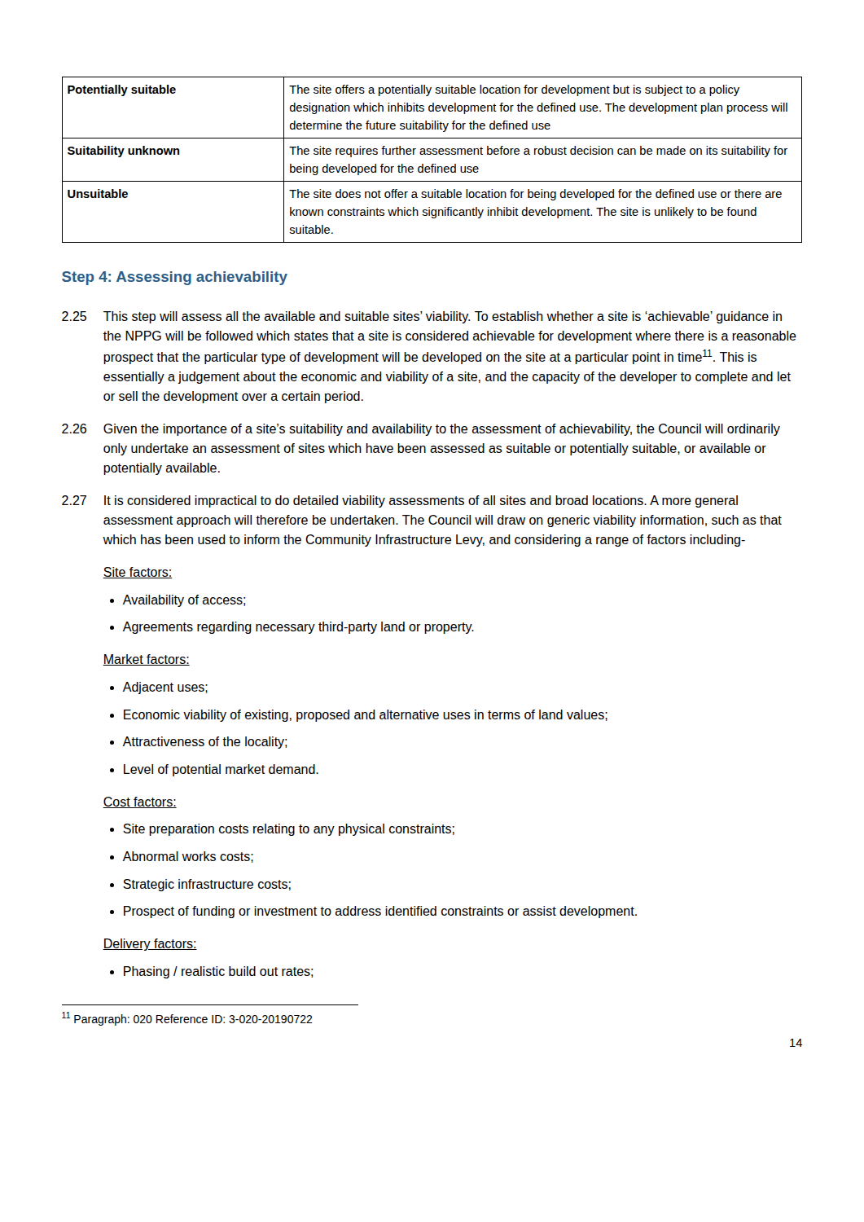| Potentially suitable | The site offers a potentially suitable location for development but is subject to a policy designation which inhibits development for the defined use. The development plan process will determine the future suitability for the defined use |
| Suitability unknown | The site requires further assessment before a robust decision can be made on its suitability for being developed for the defined use |
| Unsuitable | The site does not offer a suitable location for being developed for the defined use or there are known constraints which significantly inhibit development. The site is unlikely to be found suitable. |
Step 4: Assessing achievability
2.25
This step will assess all the available and suitable sites’ viability. To establish whether a site is ‘achievable’ guidance in the NPPG will be followed which states that a site is considered achievable for development where there is a reasonable prospect that the particular type of development will be developed on the site at a particular point in time11. This is essentially a judgement about the economic and viability of a site, and the capacity of the developer to complete and let or sell the development over a certain period.
2.26
Given the importance of a site’s suitability and availability to the assessment of achievability, the Council will ordinarily only undertake an assessment of sites which have been assessed as suitable or potentially suitable, or available or potentially available.
2.27
It is considered impractical to do detailed viability assessments of all sites and broad locations. A more general assessment approach will therefore be undertaken. The Council will draw on generic viability information, such as that which has been used to inform the Community Infrastructure Levy, and considering a range of factors including-
Site factors:
Availability of access;
Agreements regarding necessary third-party land or property.
Market factors:
Adjacent uses;
Economic viability of existing, proposed and alternative uses in terms of land values;
Attractiveness of the locality;
Level of potential market demand.
Cost factors:
Site preparation costs relating to any physical constraints;
Abnormal works costs;
Strategic infrastructure costs;
Prospect of funding or investment to address identified constraints or assist development.
Delivery factors:
Phasing / realistic build out rates;
11 Paragraph: 020 Reference ID: 3-020-20190722
14